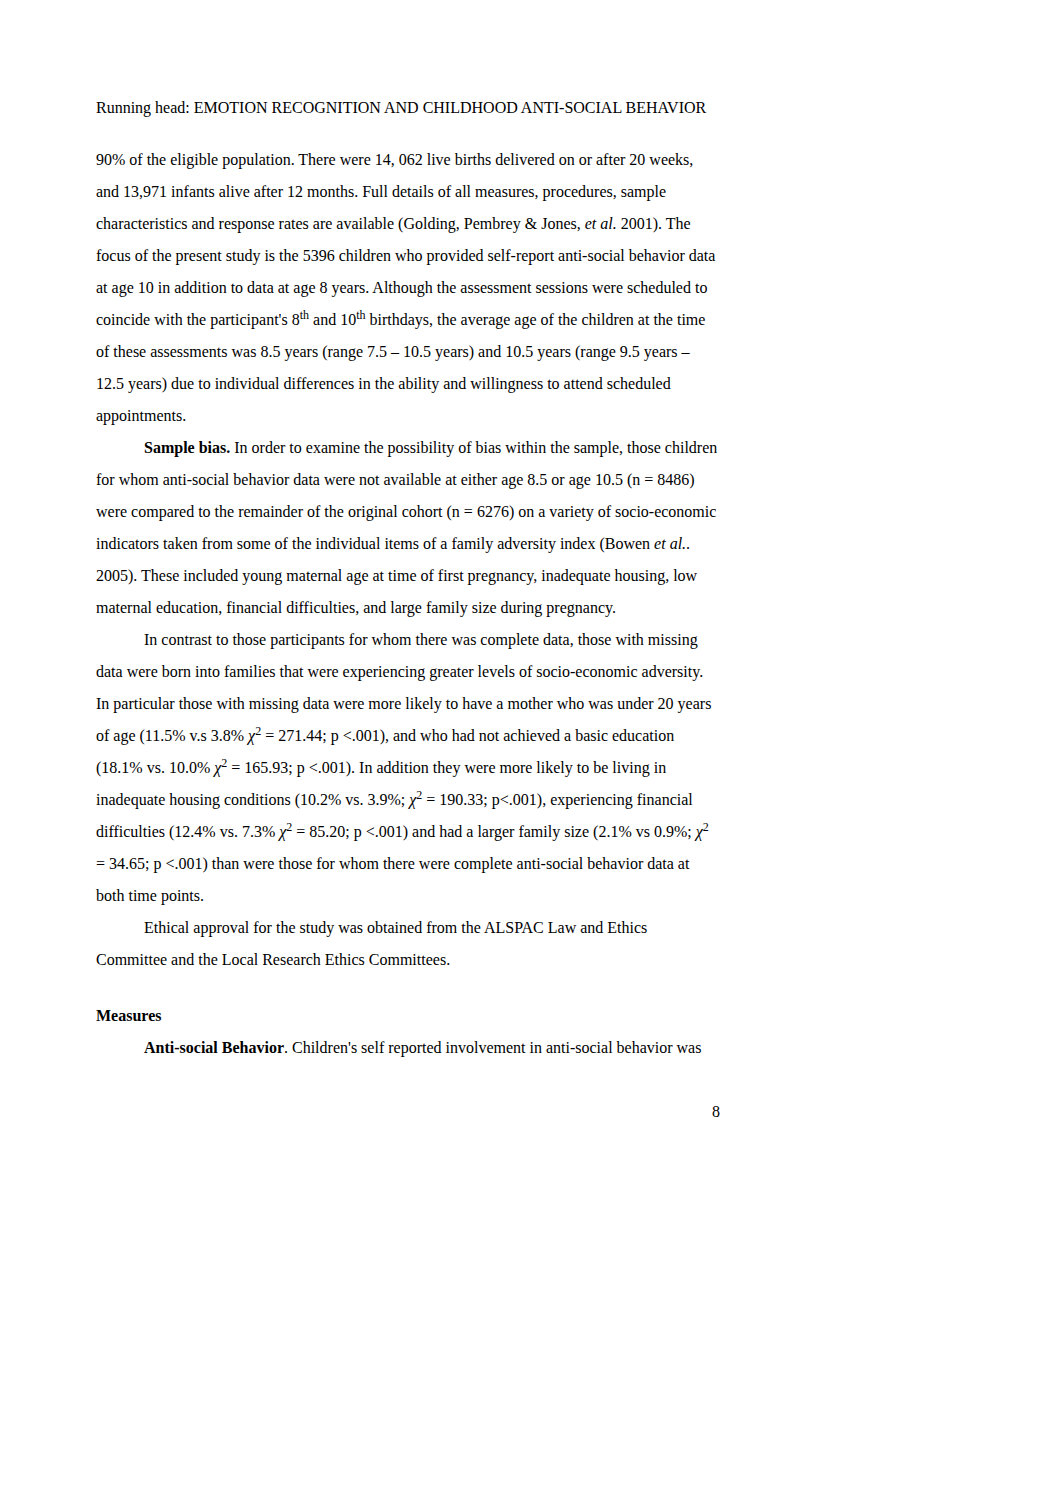Running head: EMOTION RECOGNITION AND CHILDHOOD ANTI-SOCIAL BEHAVIOR
90% of the eligible population. There were 14, 062 live births delivered on or after 20 weeks, and 13,971 infants alive after 12 months. Full details of all measures, procedures, sample characteristics and response rates are available (Golding, Pembrey & Jones, et al. 2001). The focus of the present study is the 5396 children who provided self-report anti-social behavior data at age 10 in addition to data at age 8 years. Although the assessment sessions were scheduled to coincide with the participant's 8th and 10th birthdays, the average age of the children at the time of these assessments was 8.5 years (range 7.5 – 10.5 years) and 10.5 years (range 9.5 years – 12.5 years) due to individual differences in the ability and willingness to attend scheduled appointments.
Sample bias. In order to examine the possibility of bias within the sample, those children for whom anti-social behavior data were not available at either age 8.5 or age 10.5 (n = 8486) were compared to the remainder of the original cohort (n = 6276) on a variety of socio-economic indicators taken from some of the individual items of a family adversity index (Bowen et al.. 2005). These included young maternal age at time of first pregnancy, inadequate housing, low maternal education, financial difficulties, and large family size during pregnancy.
In contrast to those participants for whom there was complete data, those with missing data were born into families that were experiencing greater levels of socio-economic adversity. In particular those with missing data were more likely to have a mother who was under 20 years of age (11.5% v.s 3.8% χ2 = 271.44; p <.001), and who had not achieved a basic education (18.1% vs. 10.0% χ2 = 165.93; p <.001). In addition they were more likely to be living in inadequate housing conditions (10.2% vs. 3.9%; χ2 = 190.33; p<.001), experiencing financial difficulties (12.4% vs. 7.3% χ2 = 85.20; p <.001) and had a larger family size (2.1% vs 0.9%; χ2 = 34.65; p <.001) than were those for whom there were complete anti-social behavior data at both time points.
Ethical approval for the study was obtained from the ALSPAC Law and Ethics Committee and the Local Research Ethics Committees.
Measures
Anti-social Behavior. Children's self reported involvement in anti-social behavior was
8